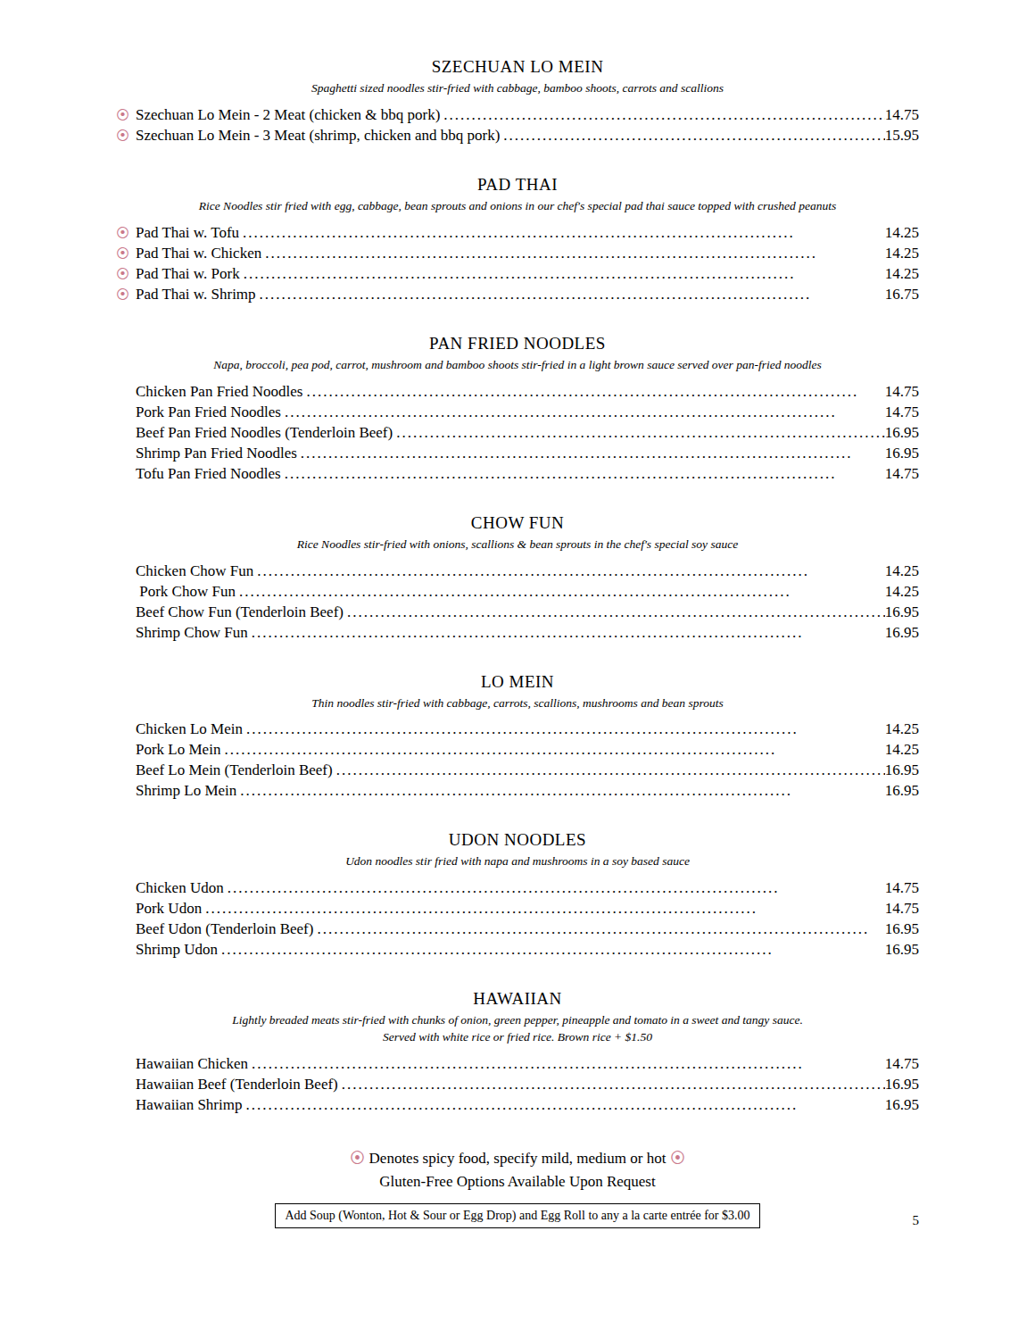SZECHUAN LO MEIN
Spaghetti sized noodles stir-fried with cabbage, bamboo shoots, carrots and scallions
⦿Szechuan Lo Mein - 2 Meat (chicken & bbq pork)................................................................................................... 14.75
⦿Szechuan Lo Mein - 3 Meat (shrimp, chicken and bbq pork)................................................................................................... 15.95
PAD THAI
Rice Noodles stir fried with egg, cabbage, bean sprouts and onions in our chef's special pad thai sauce topped with crushed peanuts
⦿Pad Thai w. Tofu................................................................................................... 14.25
⦿Pad Thai w. Chicken................................................................................................... 14.25
⦿Pad Thai w. Pork................................................................................................... 14.25
⦿Pad Thai w. Shrimp................................................................................................... 16.75
PAN FRIED NOODLES
Napa, broccoli, pea pod, carrot, mushroom and bamboo shoots stir-fried in a light brown sauce served over pan-fried noodles
Chicken Pan Fried Noodles................................................................................................... 14.75
Pork Pan Fried Noodles................................................................................................... 14.75
Beef Pan Fried Noodles (Tenderloin Beef)................................................................................................... 16.95
Shrimp Pan Fried Noodles................................................................................................... 16.95
Tofu Pan Fried Noodles................................................................................................... 14.75
CHOW FUN
Rice Noodles stir-fried with onions, scallions & bean sprouts in the chef's special soy sauce
Chicken Chow Fun................................................................................................... 14.25
Pork Chow Fun................................................................................................... 14.25
Beef Chow Fun (Tenderloin Beef)................................................................................................... 16.95
Shrimp Chow Fun................................................................................................... 16.95
LO MEIN
Thin noodles stir-fried with cabbage, carrots, scallions, mushrooms and bean sprouts
Chicken Lo Mein................................................................................................... 14.25
Pork Lo Mein................................................................................................... 14.25
Beef Lo Mein (Tenderloin Beef)................................................................................................... 16.95
Shrimp Lo Mein................................................................................................... 16.95
UDON NOODLES
Udon noodles stir fried with napa and mushrooms in a soy based sauce
Chicken Udon................................................................................................... 14.75
Pork Udon................................................................................................... 14.75
Beef Udon (Tenderloin Beef)................................................................................................... 16.95
Shrimp Udon................................................................................................... 16.95
HAWAIIAN
Lightly breaded meats stir-fried with chunks of onion, green pepper, pineapple and tomato in a sweet and tangy sauce.
Served with white rice or fried rice. Brown rice + $1.50
Hawaiian Chicken................................................................................................... 14.75
Hawaiian Beef (Tenderloin Beef)................................................................................................... 16.95
Hawaiian Shrimp................................................................................................... 16.95
⦿ Denotes spicy food, specify mild, medium or hot ⦿
Gluten-Free Options Available Upon Request
Add Soup (Wonton, Hot & Sour or Egg Drop) and Egg Roll to any a la carte entrée for $3.00 5